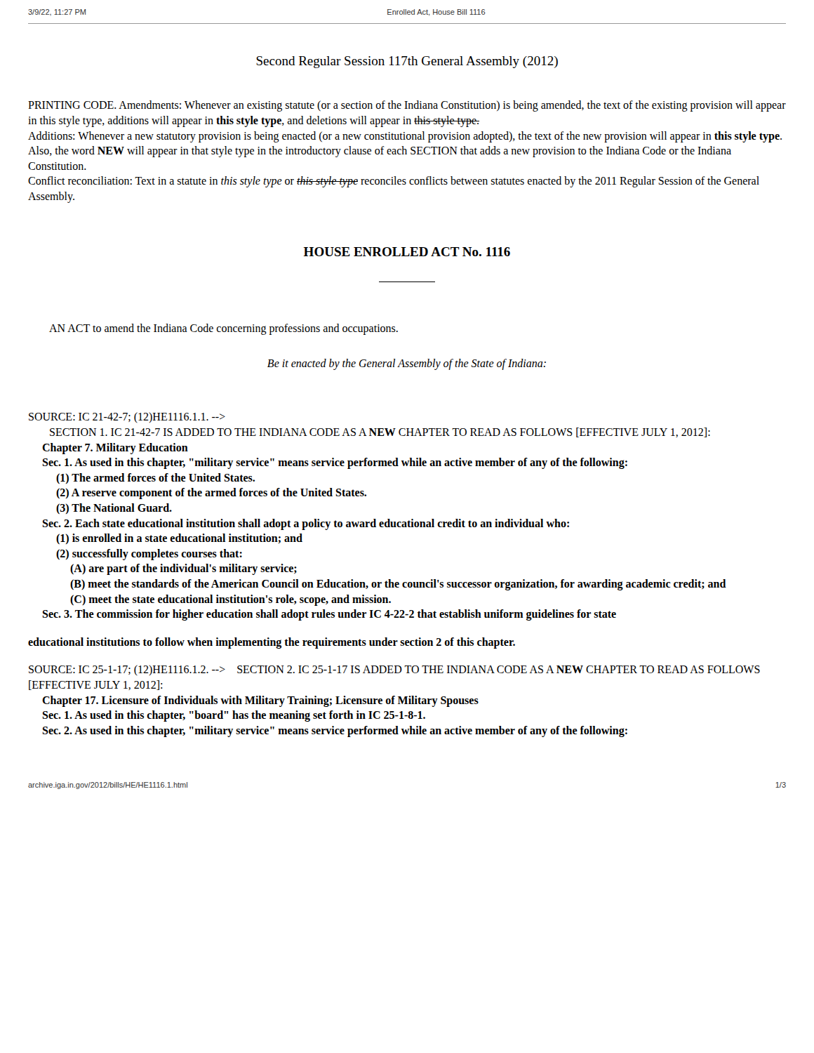3/9/22, 11:27 PM Enrolled Act, House Bill 1116
Second Regular Session 117th General Assembly (2012)
PRINTING CODE. Amendments: Whenever an existing statute (or a section of the Indiana Constitution) is being amended, the text of the existing provision will appear in this style type, additions will appear in this style type, and deletions will appear in this style type.
Additions: Whenever a new statutory provision is being enacted (or a new constitutional provision adopted), the text of the new provision will appear in this style type. Also, the word NEW will appear in that style type in the introductory clause of each SECTION that adds a new provision to the Indiana Code or the Indiana Constitution.
Conflict reconciliation: Text in a statute in this style type or this style type reconciles conflicts between statutes enacted by the 2011 Regular Session of the General Assembly.
HOUSE ENROLLED ACT No. 1116
AN ACT to amend the Indiana Code concerning professions and occupations.
Be it enacted by the General Assembly of the State of Indiana:
SOURCE: IC 21-42-7; (12)HE1116.1.1. -->
SECTION 1. IC 21-42-7 IS ADDED TO THE INDIANA CODE AS A NEW CHAPTER TO READ AS FOLLOWS [EFFECTIVE JULY 1, 2012]:
Chapter 7. Military Education
Sec. 1. As used in this chapter, "military service" means service performed while an active member of any of the following:
(1) The armed forces of the United States.
(2) A reserve component of the armed forces of the United States.
(3) The National Guard.
Sec. 2. Each state educational institution shall adopt a policy to award educational credit to an individual who:
(1) is enrolled in a state educational institution; and
(2) successfully completes courses that:
(A) are part of the individual's military service;
(B) meet the standards of the American Council on Education, or the council's successor organization, for awarding academic credit; and
(C) meet the state educational institution's role, scope, and mission.
Sec. 3. The commission for higher education shall adopt rules under IC 4-22-2 that establish uniform guidelines for state
educational institutions to follow when implementing the requirements under section 2 of this chapter.
SOURCE: IC 25-1-17; (12)HE1116.1.2. --> SECTION 2. IC 25-1-17 IS ADDED TO THE INDIANA CODE AS A NEW CHAPTER TO READ AS FOLLOWS [EFFECTIVE JULY 1, 2012]:
Chapter 17. Licensure of Individuals with Military Training; Licensure of Military Spouses
Sec. 1. As used in this chapter, "board" has the meaning set forth in IC 25-1-8-1.
Sec. 2. As used in this chapter, "military service" means service performed while an active member of any of the following:
archive.iga.in.gov/2012/bills/HE/HE1116.1.html 1/3